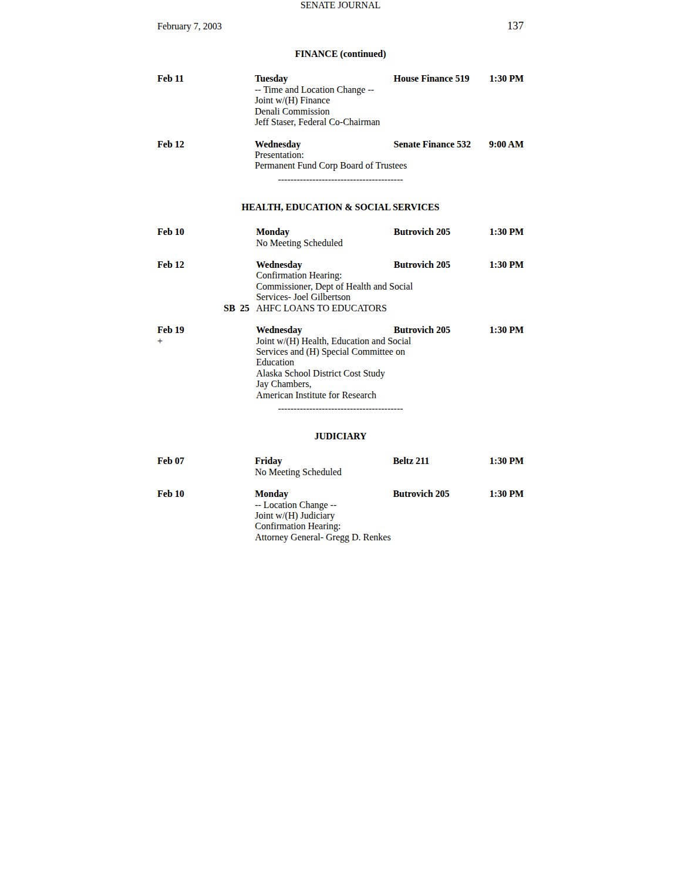SENATE JOURNAL
February 7, 2003 137
FINANCE (continued)
| Feb 11 | | Tuesday | House Finance 519 | 1:30 PM |
| | | -- Time and Location Change -- |
| | | Joint w/(H) Finance |
| | | Denali Commission |
| | | Jeff Staser, Federal Co-Chairman |
| Feb 12 | | Wednesday | Senate Finance 532 | 9:00 AM |
| | | Presentation: |
| | | Permanent Fund Corp Board of Trustees |
----------------------------------------
HEALTH, EDUCATION & SOCIAL SERVICES
| Feb 10 | | Monday | Butrovich 205 | 1:30 PM |
| | | No Meeting Scheduled |
| Feb 12 | | Wednesday | Butrovich 205 | 1:30 PM |
| | | Confirmation Hearing: |
| | | Commissioner, Dept of Health and Social |
| | | Services- Joel Gilbertson |
| | SB 25 | AHFC LOANS TO EDUCATORS |
| Feb 19 | | Wednesday | Butrovich 205 | 1:30 PM |
| + | | Joint w/(H) Health, Education and Social |
| | | Services and (H) Special Committee on |
| | | Education |
| | | Alaska School District Cost Study |
| | | Jay Chambers, |
| | | American Institute for Research |
----------------------------------------
JUDICIARY
| Feb 07 | | Friday | Beltz 211 | 1:30 PM |
| | | No Meeting Scheduled |
| Feb 10 | | Monday | Butrovich 205 | 1:30 PM |
| | | -- Location Change -- |
| | | Joint w/(H) Judiciary |
| | | Confirmation Hearing: |
| | | Attorney General- Gregg D. Renkes |